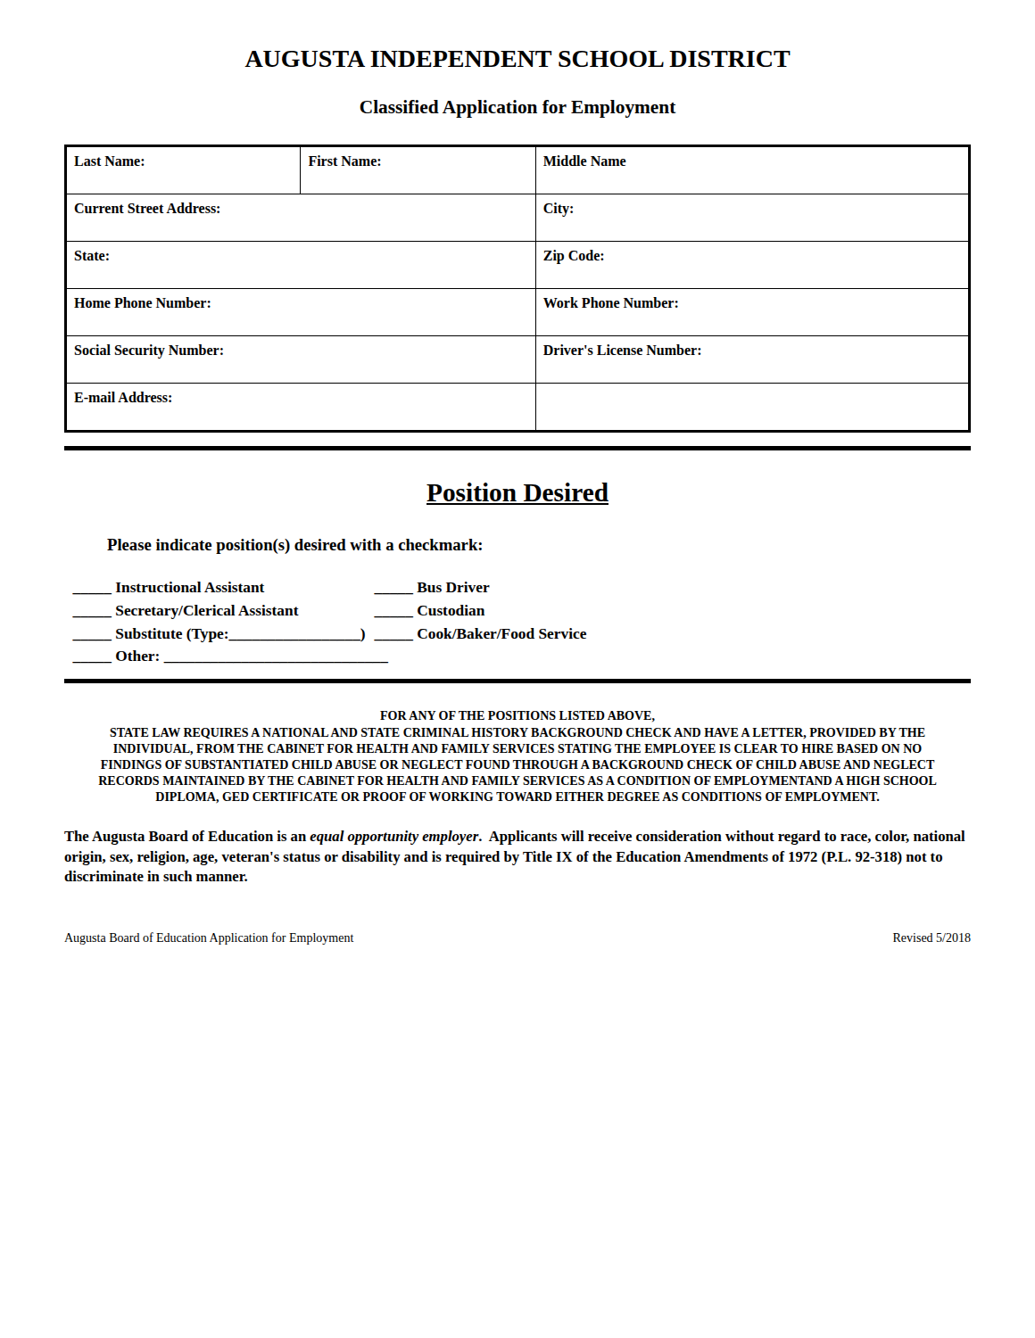AUGUSTA INDEPENDENT SCHOOL DISTRICT
Classified Application for Employment
| Last Name: | First Name: | Middle Name |
| Current Street Address: | City: |
| State: | Zip Code: |
| Home Phone Number: | Work Phone Number: |
| Social Security Number: | Driver's License Number: |
| E-mail Address: | |
Position Desired
Please indicate position(s) desired with a checkmark:
| _____ Instructional Assistant | _____ Bus Driver |
| _____ Secretary/Clerical Assistant | _____ Custodian |
| _____ Substitute (Type: _________________ ) | _____ Cook/Baker/Food Service |
| _____ Other: _____________________________ |
For any of the positions listed above,
state law requires a national and state criminal history background check and have a letter, provided by the individual, from the Cabinet for Health and Family Services stating the employee is clear to hire based on no findings of substantiated child abuse or neglect found through a background check of child abuse and neglect records maintained by the Cabinet for Health and Family Services as a condition of employmentand a high school diploma, GED certificate or proof of working toward either degree as conditions of employment.
The Augusta Board of Education is an equal opportunity employer. Applicants will receive consideration without regard to race, color, national origin, sex, religion, age, veteran's status or disability and is required by Title IX of the Education Amendments of 1972 (P.L. 92-318) not to discriminate in such manner.
Augusta Board of Education Application for Employment Revised 5/2018